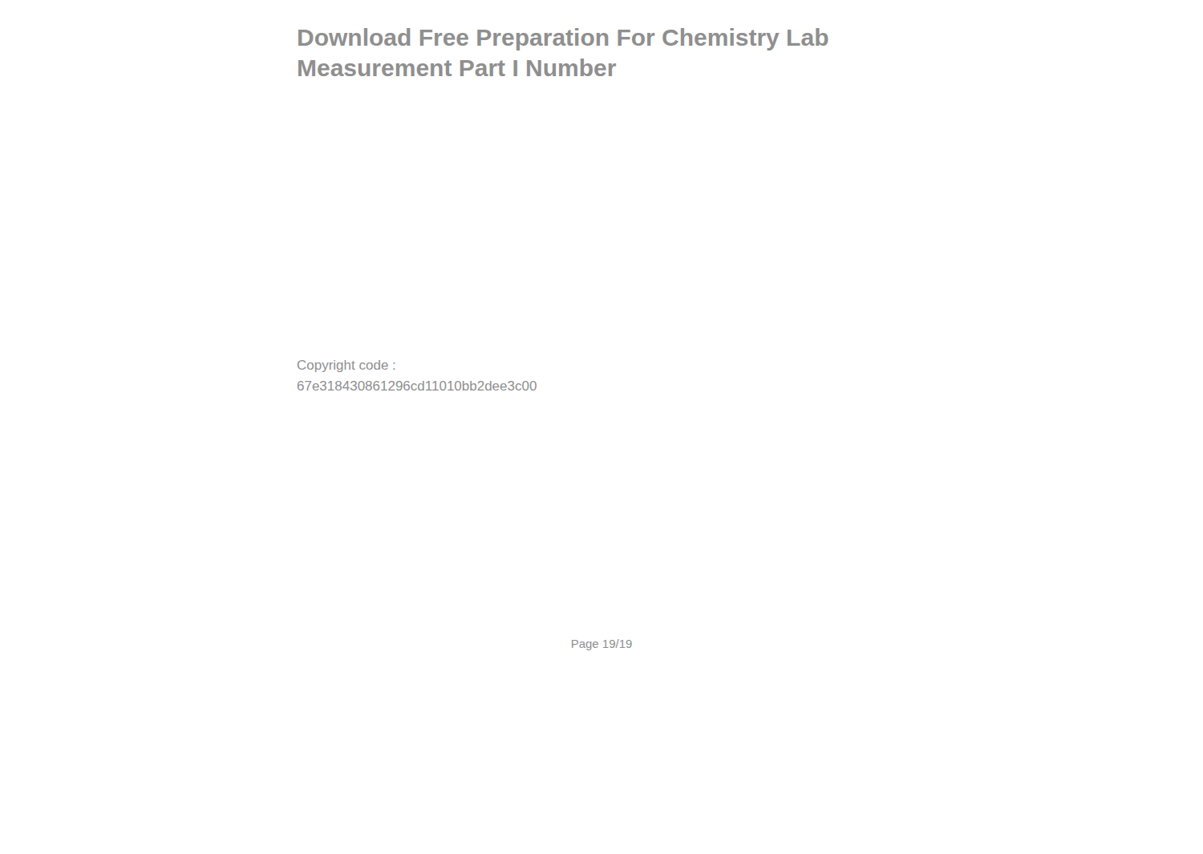Download Free Preparation For Chemistry Lab Measurement Part I Number
Copyright code : 67e318430861296cd11010bb2dee3c00
Page 19/19